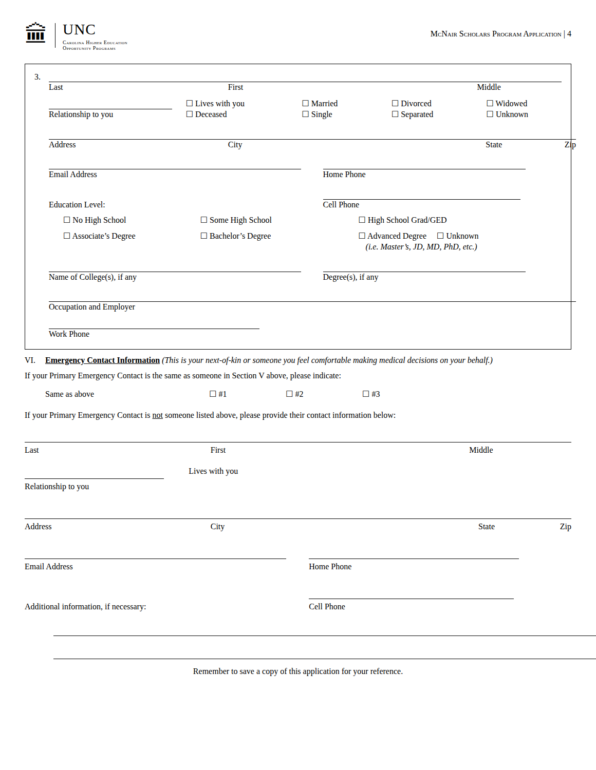🏛
UNC
Carolina Higher Education
Opportunity Programs
McNair Scholars Program Application | 4
| 3. | |
| Last | First | Middle |
| | ☐ Lives with you | ☐ Married | ☐ Divorced | ☐ Widowed |
| Relationship to you | ☐ Deceased | ☐ Single | ☐ Separated | ☐ Unknown |
| Address | City | State | Zip |
| Email Address | Home Phone |
| Education Level: | Cell Phone |
| ☐ No High School | ☐ Some High School | ☐ High School Grad/GED |
| ☐ Associate’s Degree | ☐ Bachelor’s Degree | ☐ Advanced Degree ☐ Unknown |
| | (i.e. Master’s, JD, MD, PhD, etc.) |
| Name of College(s), if any | Degree(s), if any |
| Occupation and Employer |
| Work Phone |
| VI. | Emergency Contact Information (This is your next-of-kin or someone you feel comfortable making medical decisions on your behalf.) |
If your Primary Emergency Contact is the same as someone in Section V above, please indicate:
| Same as above | ☐ #1 | ☐ #2 | ☐ #3 |
If your Primary Emergency Contact is not someone listed above, please provide their contact information below:
| Last | First | Middle |
| | Lives with you |
| Relationship to you | |
| Address | City | State | Zip |
| Email Address | Home Phone |
| Additional information, if necessary: | Cell Phone |
Remember to save a copy of this application for your reference.